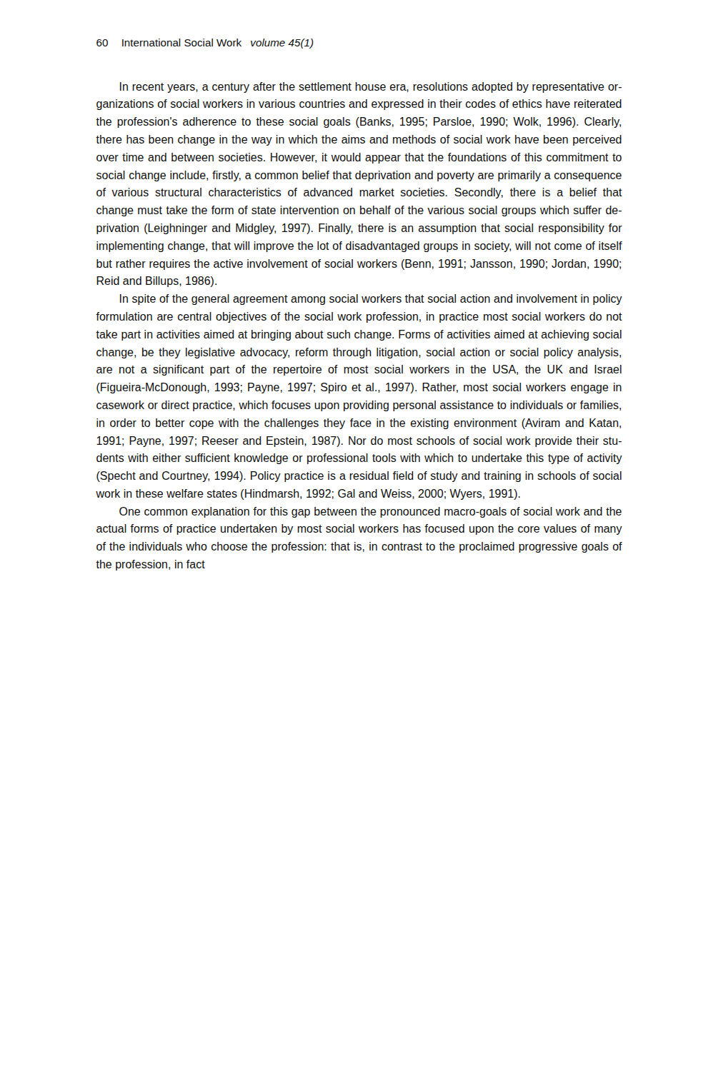60 International Social Work volume 45(1)
In recent years, a century after the settlement house era, resolutions adopted by representative organizations of social workers in various countries and expressed in their codes of ethics have reiterated the profession's adherence to these social goals (Banks, 1995; Parsloe, 1990; Wolk, 1996). Clearly, there has been change in the way in which the aims and methods of social work have been perceived over time and between societies. However, it would appear that the foundations of this commitment to social change include, firstly, a common belief that deprivation and poverty are primarily a consequence of various structural characteristics of advanced market societies. Secondly, there is a belief that change must take the form of state intervention on behalf of the various social groups which suffer deprivation (Leighninger and Midgley, 1997). Finally, there is an assumption that social responsibility for implementing change, that will improve the lot of disadvantaged groups in society, will not come of itself but rather requires the active involvement of social workers (Benn, 1991; Jansson, 1990; Jordan, 1990; Reid and Billups, 1986).
In spite of the general agreement among social workers that social action and involvement in policy formulation are central objectives of the social work profession, in practice most social workers do not take part in activities aimed at bringing about such change. Forms of activities aimed at achieving social change, be they legislative advocacy, reform through litigation, social action or social policy analysis, are not a significant part of the repertoire of most social workers in the USA, the UK and Israel (Figueira-McDonough, 1993; Payne, 1997; Spiro et al., 1997). Rather, most social workers engage in casework or direct practice, which focuses upon providing personal assistance to individuals or families, in order to better cope with the challenges they face in the existing environment (Aviram and Katan, 1991; Payne, 1997; Reeser and Epstein, 1987). Nor do most schools of social work provide their students with either sufficient knowledge or professional tools with which to undertake this type of activity (Specht and Courtney, 1994). Policy practice is a residual field of study and training in schools of social work in these welfare states (Hindmarsh, 1992; Gal and Weiss, 2000; Wyers, 1991).
One common explanation for this gap between the pronounced macro-goals of social work and the actual forms of practice undertaken by most social workers has focused upon the core values of many of the individuals who choose the profession: that is, in contrast to the proclaimed progressive goals of the profession, in fact